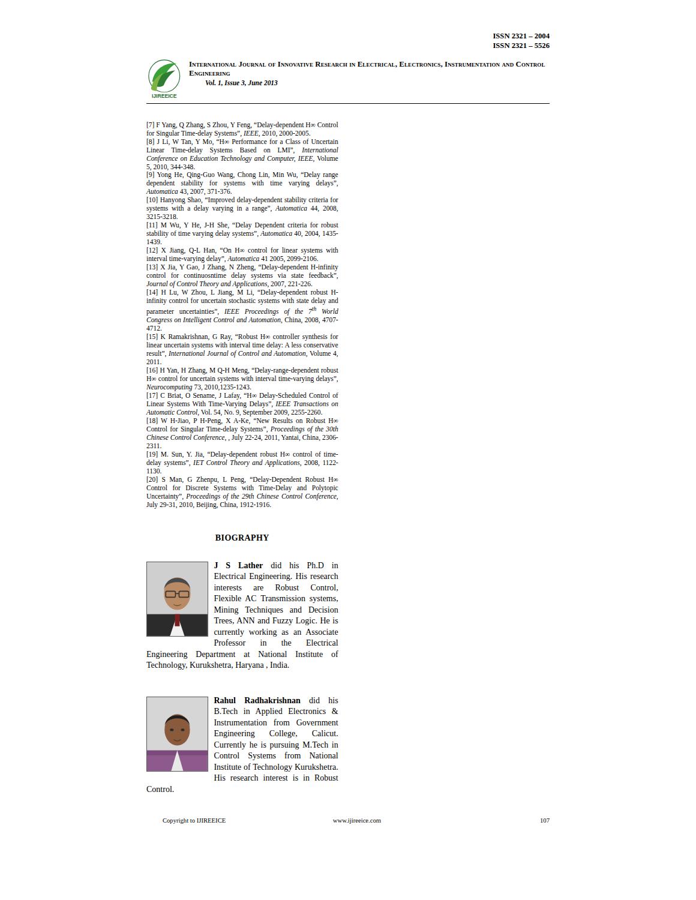ISSN 2321 – 2004
ISSN 2321 – 5526
IJIREEICE
International Journal of Innovative Research in Electrical, Electronics, Instrumentation and Control Engineering
Vol. 1, Issue 3, June 2013
[7] F Yang, Q Zhang, S Zhou, Y Feng, “Delay-dependent H∞ Control for Singular Time-delay Systems”, IEEE, 2010, 2000-2005.
[8] J Li, W Tan, Y Mo, “H∞ Performance for a Class of Uncertain Linear Time-delay Systems Based on LMI”, International Conference on Education Technology and Computer, IEEE, Volume 5, 2010, 344-348.
[9] Yong He, Qing-Guo Wang, Chong Lin, Min Wu, “Delay range dependent stability for systems with time varying delays”, Automatica 43, 2007, 371-376.
[10] Hanyong Shao, “Improved delay-dependent stability criteria for systems with a delay varying in a range”, Automatica 44, 2008, 3215-3218.
[11] M Wu, Y He, J-H She, “Delay Dependent criteria for robust stability of time varying delay systems”, Automatica 40, 2004, 1435-1439.
[12] X Jiang, Q-L Han, “On H∞ control for linear systems with interval time-varying delay”, Automatica 41 2005, 2099-2106.
[13] X Jia, Y Gao, J Zhang, N Zheng, “Delay-dependent H-infinity control for continuosntime delay systems via state feedback”, Journal of Control Theory and Applications, 2007, 221-226.
[14] H Lu, W Zhou, L Jiang, M Li, “Delay-dependent robust H-infinity control for uncertain stochastic systems with state delay and parameter uncertainties”, IEEE Proceedings of the 7th World Congress on Intelligent Control and Automation, China, 2008, 4707-4712.
[15] K Ramakrishnan, G Ray, “Robust H∞ controller synthesis for linear uncertain systems with interval time delay: A less conservative result”, International Journal of Control and Automation, Volume 4, 2011.
[16] H Yan, H Zhang, M Q-H Meng, “Delay-range-dependent robust H∞ control for uncertain systems with interval time-varying delays”, Neurocomputing 73, 2010,1235-1243.
[17] C Briat, O Sename, J Lafay, “H∞ Delay-Scheduled Control of Linear Systems With Time-Varying Delays”, IEEE Transactions on Automatic Control, Vol. 54, No. 9, September 2009, 2255-2260.
[18] W H-Jiao, P H-Peng, X A-Ke, “New Results on Robust H∞ Control for Singular Time-delay Systems”, Proceedings of the 30th Chinese Control Conference, , July 22-24, 2011, Yantai, China, 2306-2311.
[19] M. Sun, Y. Jia, “Delay-dependent robust H∞ control of time-delay systems”, IET Control Theory and Applications, 2008, 1122-1130.
[20] S Man, G Zhenpu, L Peng, “Delay-Dependent Robust H∞ Control for Discrete Systems with Time-Delay and Polytopic Uncertainty”, Proceedings of the 29th Chinese Control Conference, July 29-31, 2010, Beijing, China, 1912-1916.
BIOGRAPHY
J S Lather did his Ph.D in Electrical Engineering. His research interests are Robust Control, Flexible AC Transmission systems, Mining Techniques and Decision Trees, ANN and Fuzzy Logic. He is currently working as an Associate Professor in the Electrical Engineering Department at National Institute of Technology, Kurukshetra, Haryana , India.
Rahul Radhakrishnan did his B.Tech in Applied Electronics & Instrumentation from Government Engineering College, Calicut. Currently he is pursuing M.Tech in Control Systems from National Institute of Technology Kurukshetra. His research interest is in Robust Control.
Copyright to IJIREEICE
www.ijireeice.com
107